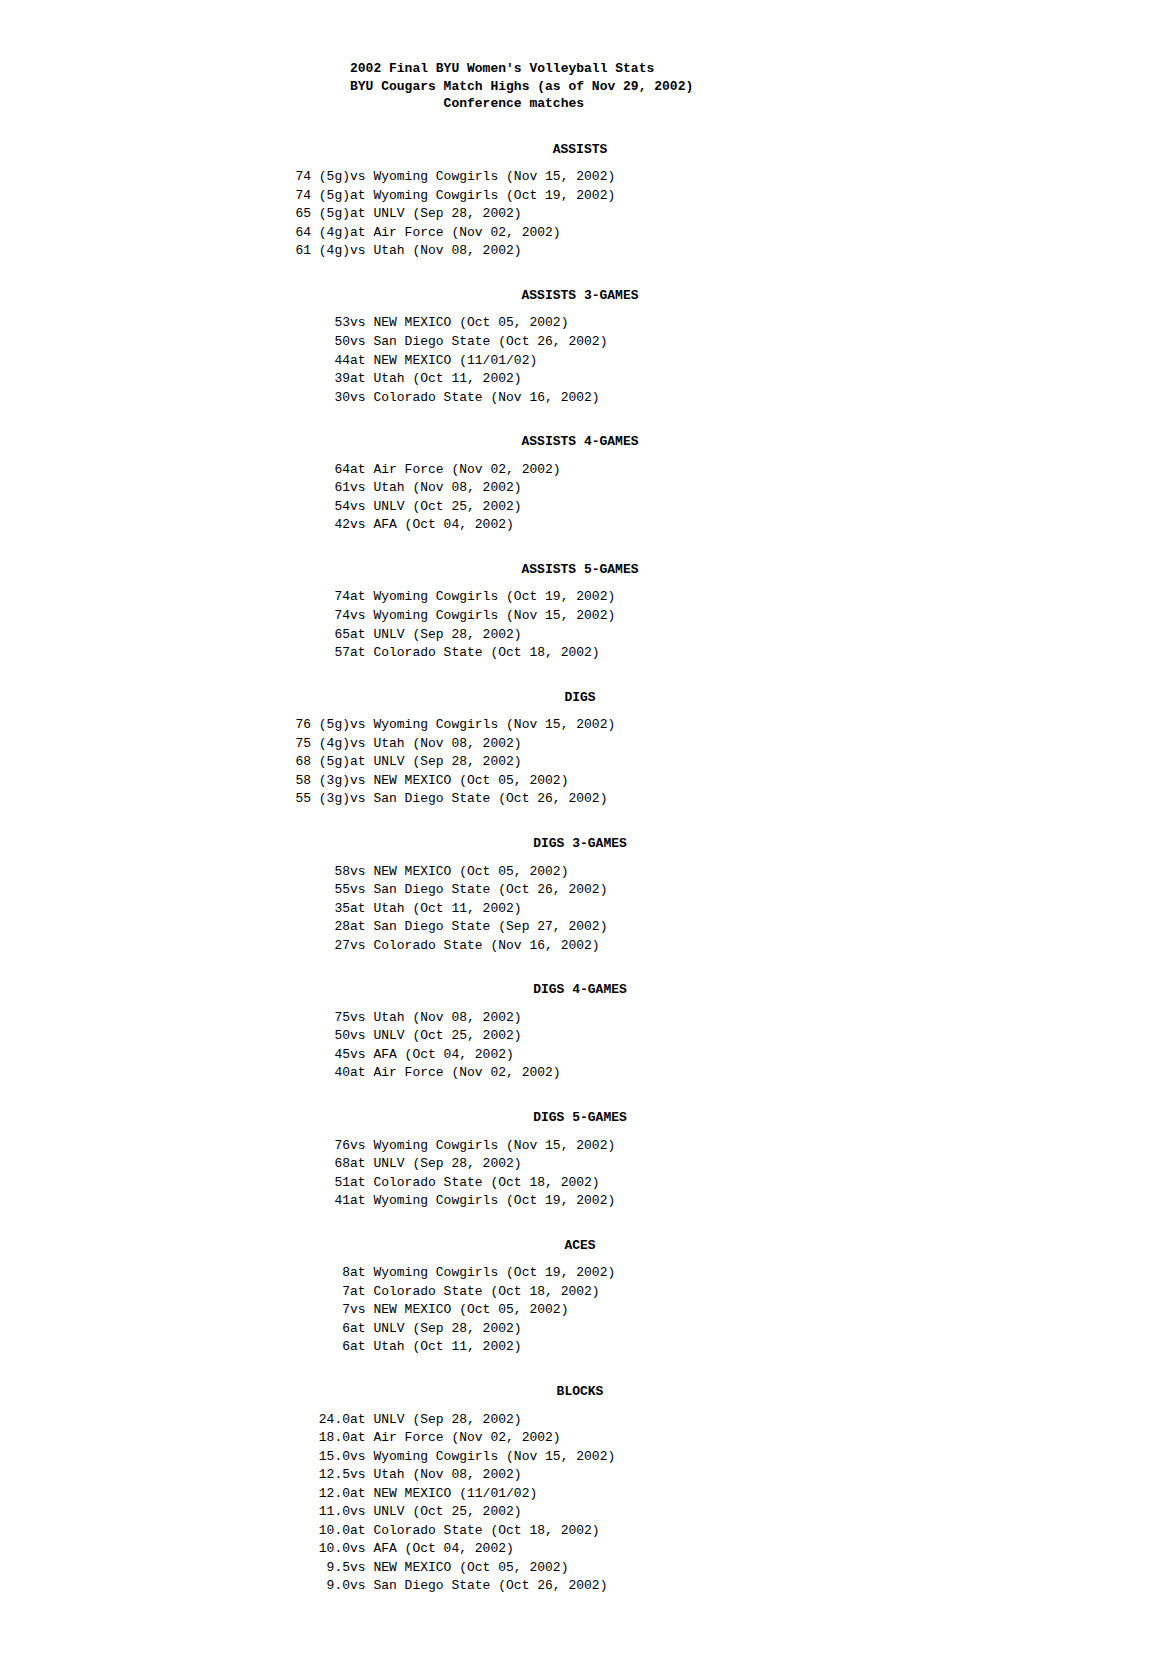2002 Final BYU Women's Volleyball Stats
BYU Cougars Match Highs (as of Nov 29, 2002)
Conference matches
ASSISTS
| 74 (5g) | vs Wyoming Cowgirls (Nov 15, 2002) |
| 74 (5g) | at Wyoming Cowgirls (Oct 19, 2002) |
| 65 (5g) | at UNLV (Sep 28, 2002) |
| 64 (4g) | at Air Force (Nov 02, 2002) |
| 61 (4g) | vs Utah (Nov 08, 2002) |
ASSISTS 3-GAMES
| 53 | vs NEW MEXICO (Oct 05, 2002) |
| 50 | vs San Diego State (Oct 26, 2002) |
| 44 | at NEW MEXICO (11/01/02) |
| 39 | at Utah (Oct 11, 2002) |
| 30 | vs Colorado State (Nov 16, 2002) |
ASSISTS 4-GAMES
| 64 | at Air Force (Nov 02, 2002) |
| 61 | vs Utah (Nov 08, 2002) |
| 54 | vs UNLV (Oct 25, 2002) |
| 42 | vs AFA (Oct 04, 2002) |
ASSISTS 5-GAMES
| 74 | at Wyoming Cowgirls (Oct 19, 2002) |
| 74 | vs Wyoming Cowgirls (Nov 15, 2002) |
| 65 | at UNLV (Sep 28, 2002) |
| 57 | at Colorado State (Oct 18, 2002) |
DIGS
| 76 (5g) | vs Wyoming Cowgirls (Nov 15, 2002) |
| 75 (4g) | vs Utah (Nov 08, 2002) |
| 68 (5g) | at UNLV (Sep 28, 2002) |
| 58 (3g) | vs NEW MEXICO (Oct 05, 2002) |
| 55 (3g) | vs San Diego State (Oct 26, 2002) |
DIGS 3-GAMES
| 58 | vs NEW MEXICO (Oct 05, 2002) |
| 55 | vs San Diego State (Oct 26, 2002) |
| 35 | at Utah (Oct 11, 2002) |
| 28 | at San Diego State (Sep 27, 2002) |
| 27 | vs Colorado State (Nov 16, 2002) |
DIGS 4-GAMES
| 75 | vs Utah (Nov 08, 2002) |
| 50 | vs UNLV (Oct 25, 2002) |
| 45 | vs AFA (Oct 04, 2002) |
| 40 | at Air Force (Nov 02, 2002) |
DIGS 5-GAMES
| 76 | vs Wyoming Cowgirls (Nov 15, 2002) |
| 68 | at UNLV (Sep 28, 2002) |
| 51 | at Colorado State (Oct 18, 2002) |
| 41 | at Wyoming Cowgirls (Oct 19, 2002) |
ACES
| 8 | at Wyoming Cowgirls (Oct 19, 2002) |
| 7 | at Colorado State (Oct 18, 2002) |
| 7 | vs NEW MEXICO (Oct 05, 2002) |
| 6 | at UNLV (Sep 28, 2002) |
| 6 | at Utah (Oct 11, 2002) |
BLOCKS
| 24.0 | at UNLV (Sep 28, 2002) |
| 18.0 | at Air Force (Nov 02, 2002) |
| 15.0 | vs Wyoming Cowgirls (Nov 15, 2002) |
| 12.5 | vs Utah (Nov 08, 2002) |
| 12.0 | at NEW MEXICO (11/01/02) |
| 11.0 | vs UNLV (Oct 25, 2002) |
| 10.0 | at Colorado State (Oct 18, 2002) |
| 10.0 | vs AFA (Oct 04, 2002) |
| 9.5 | vs NEW MEXICO (Oct 05, 2002) |
| 9.0 | vs San Diego State (Oct 26, 2002) |